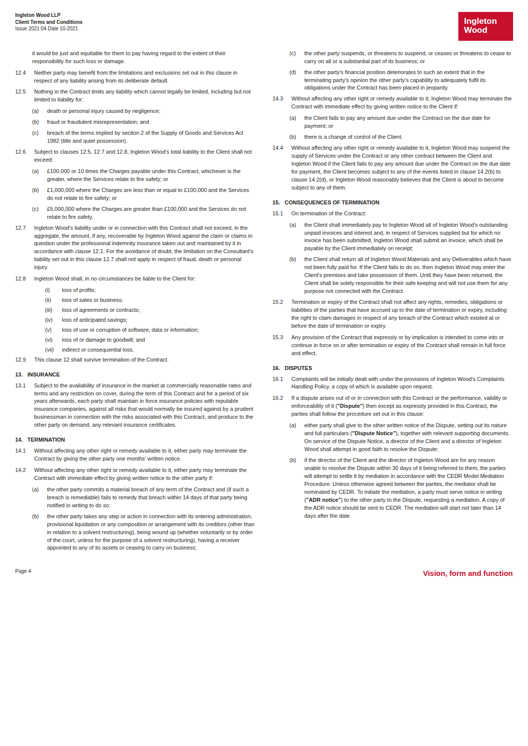Ingleton Wood LLP
Client Terms and Conditions
Issue 2021:04 Date 10-2021
Ingleton
Wood
it would be just and equitable for them to pay having regard to the extent of their responsibility for such loss or damage.
12.4
Neither party may benefit from the limitations and exclusions set out in this clause in respect of any liability arising from its deliberate default.
12.5
Nothing in the Contract limits any liability which cannot legally be limited, including but not limited to liability for:
(a)
death or personal injury caused by negligence;
(b)
fraud or fraudulent misrepresentation; and
(c)
breach of the terms implied by section 2 of the Supply of Goods and Services Act 1982 (title and quiet possession).
12.6
Subject to clauses 12.5, 12.7 and 12.8, Ingleton Wood's total liability to the Client shall not exceed:
(a)
£100,000 or 10 times the Charges payable under this Contract, whichever is the greater, where the Services relate to fire safety; or
(b)
£1,000,000 where the Charges are less than or equal to £100,000 and the Services do not relate to fire safety; or
(c)
£5,000,000 where the Charges are greater than £100,000 and the Services do not relate to fire safety.
12.7
Ingleton Wood's liability under or in connection with this Contract shall not exceed, in the aggregate, the amount, if any, recoverable by Ingleton Wood against the claim or claims in question under the professional indemnity insurance taken out and maintained by it in accordance with clause 12.1. For the avoidance of doubt, the limitation on the Consultant's liability set out in this clause 12.7 shall not apply in respect of fraud, death or personal injury.
12.8
Ingleton Wood shall, in no circumstances be liable to the Client for:
(i)
loss of profits;
(ii)
loss of sales or business;
(iii)
loss of agreements or contracts;
(iv)
loss of anticipated savings;
(v)
loss of use or corruption of software, data or information;
(vi)
loss of or damage to goodwill; and
(vii)
indirect or consequential loss.
12.9
This clause 12 shall survive termination of the Contract.
13. INSURANCE
13.1
Subject to the availability of insurance in the market at commercially reasonable rates and terms and any restriction on cover, during the term of this Contract and for a period of six years afterwards, each party shall maintain in force insurance policies with reputable insurance companies, against all risks that would normally be insured against by a prudent businessman in connection with the risks associated with this Contract, and produce to the other party on demand, any relevant insurance certificates.
14. TERMINATION
14.1
Without affecting any other right or remedy available to it, either party may terminate the Contract by giving the other party one months' written notice.
14.2
Without affecting any other right or remedy available to it, either party may terminate the Contract with immediate effect by giving written notice to the other party if:
(a)
the other party commits a material breach of any term of the Contract and (if such a breach is remediable) fails to remedy that breach within 14 days of that party being notified in writing to do so;
(b)
the other party takes any step or action in connection with its entering administration, provisional liquidation or any composition or arrangement with its creditors (other than in relation to a solvent restructuring), being wound up (whether voluntarily or by order of the court, unless for the purpose of a solvent restructuring), having a receiver appointed to any of its assets or ceasing to carry on business;
(c)
the other party suspends, or threatens to suspend, or ceases or threatens to cease to carry on all or a substantial part of its business; or
(d)
the other party's financial position deteriorates to such an extent that in the terminating party's opinion the other party's capability to adequately fulfil its obligations under the Contract has been placed in jeopardy.
14.3
Without affecting any other right or remedy available to it, Ingleton Wood may terminate the Contract with immediate effect by giving written notice to the Client if:
(a)
the Client fails to pay any amount due under the Contract on the due date for payment; or
(b)
there is a change of control of the Client.
14.4
Without affecting any other right or remedy available to it, Ingleton Wood may suspend the supply of Services under the Contract or any other contract between the Client and Ingleton Wood if the Client fails to pay any amount due under the Contract on the due date for payment, the Client becomes subject to any of the events listed in clause 14.2(b) to clause 14.2(d), or Ingleton Wood reasonably believes that the Client is about to become subject to any of them.
15. CONSEQUENCES OF TERMINATION
15.1
On termination of the Contract:
(a)
the Client shall immediately pay to Ingleton Wood all of Ingleton Wood's outstanding unpaid invoices and interest and, in respect of Services supplied but for which no invoice has been submitted, Ingleton Wood shall submit an invoice, which shall be payable by the Client immediately on receipt;
(b)
the Client shall return all of Ingleton Wood Materials and any Deliverables which have not been fully paid for. If the Client fails to do so, then Ingleton Wood may enter the Client's premises and take possession of them. Until they have been returned, the Client shall be solely responsible for their safe keeping and will not use them for any purpose not connected with the Contract.
15.2
Termination or expiry of the Contract shall not affect any rights, remedies, obligations or liabilities of the parties that have accrued up to the date of termination or expiry, including the right to claim damages in respect of any breach of the Contract which existed at or before the date of termination or expiry.
15.3
Any provision of the Contract that expressly or by implication is intended to come into or continue in force on or after termination or expiry of the Contract shall remain in full force and effect.
16. DISPUTES
16.1
Complaints will be initially dealt with under the provisions of Ingleton Wood's Complaints Handling Policy, a copy of which is available upon request.
16.2
If a dispute arises out of or in connection with this Contract or the performance, validity or enforceability of it ("Dispute") then except as expressly provided in this Contract, the parties shall follow the procedure set out in this clause:
(a)
either party shall give to the other written notice of the Dispute, setting out its nature and full particulars ("Dispute Notice"), together with relevant supporting documents. On service of the Dispute Notice, a director of the Client and a director of Ingleton Wood shall attempt in good faith to resolve the Dispute;
(b)
if the director of the Client and the director of Ingleton Wood are for any reason unable to resolve the Dispute within 30 days of it being referred to them, the parties will attempt to settle it by mediation in accordance with the CEDR Model Mediation Procedure. Unless otherwise agreed between the parties, the mediator shall be nominated by CEDR. To initiate the mediation, a party must serve notice in writing ("ADR notice") to the other party to the Dispute, requesting a mediation. A copy of the ADR notice should be sent to CEDR. The mediation will start not later than 14 days after the date
Page 4
Vision, form and function